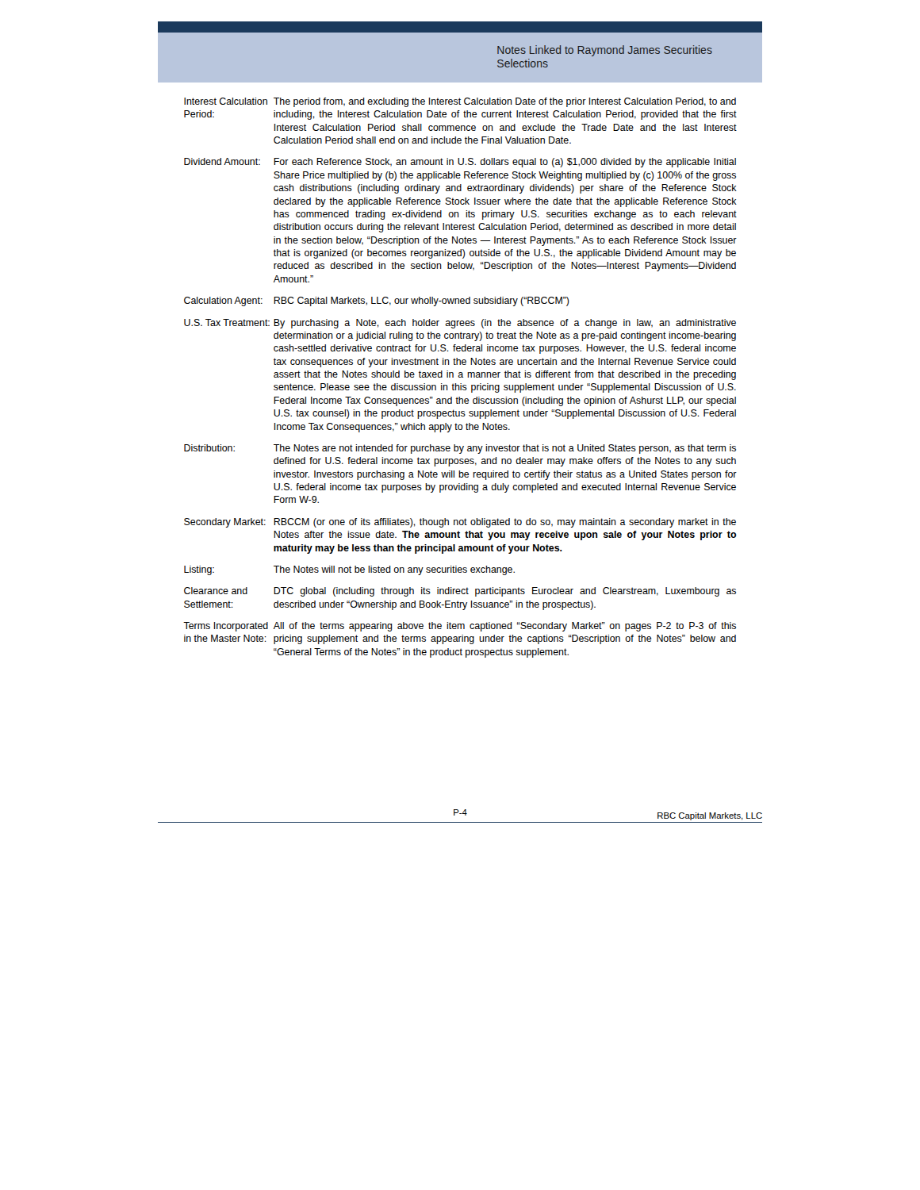Notes Linked to Raymond James Securities Selections
| Interest Calculation Period: | The period from, and excluding the Interest Calculation Date of the prior Interest Calculation Period, to and including, the Interest Calculation Date of the current Interest Calculation Period, provided that the first Interest Calculation Period shall commence on and exclude the Trade Date and the last Interest Calculation Period shall end on and include the Final Valuation Date. |
| Dividend Amount: | For each Reference Stock, an amount in U.S. dollars equal to (a) $1,000 divided by the applicable Initial Share Price multiplied by (b) the applicable Reference Stock Weighting multiplied by (c) 100% of the gross cash distributions (including ordinary and extraordinary dividends) per share of the Reference Stock declared by the applicable Reference Stock Issuer where the date that the applicable Reference Stock has commenced trading ex-dividend on its primary U.S. securities exchange as to each relevant distribution occurs during the relevant Interest Calculation Period, determined as described in more detail in the section below, “Description of the Notes — Interest Payments.” As to each Reference Stock Issuer that is organized (or becomes reorganized) outside of the U.S., the applicable Dividend Amount may be reduced as described in the section below, “Description of the Notes—Interest Payments—Dividend Amount.” |
| Calculation Agent: | RBC Capital Markets, LLC, our wholly-owned subsidiary (“RBCCM”) |
| U.S. Tax Treatment: | By purchasing a Note, each holder agrees (in the absence of a change in law, an administrative determination or a judicial ruling to the contrary) to treat the Note as a pre-paid contingent income-bearing cash-settled derivative contract for U.S. federal income tax purposes. However, the U.S. federal income tax consequences of your investment in the Notes are uncertain and the Internal Revenue Service could assert that the Notes should be taxed in a manner that is different from that described in the preceding sentence. Please see the discussion in this pricing supplement under “Supplemental Discussion of U.S. Federal Income Tax Consequences” and the discussion (including the opinion of Ashurst LLP, our special U.S. tax counsel) in the product prospectus supplement under “Supplemental Discussion of U.S. Federal Income Tax Consequences,” which apply to the Notes. |
| Distribution: | The Notes are not intended for purchase by any investor that is not a United States person, as that term is defined for U.S. federal income tax purposes, and no dealer may make offers of the Notes to any such investor. Investors purchasing a Note will be required to certify their status as a United States person for U.S. federal income tax purposes by providing a duly completed and executed Internal Revenue Service Form W-9. |
| Secondary Market: | RBCCM (or one of its affiliates), though not obligated to do so, may maintain a secondary market in the Notes after the issue date. The amount that you may receive upon sale of your Notes prior to maturity may be less than the principal amount of your Notes. |
| Listing: | The Notes will not be listed on any securities exchange. |
| Clearance and Settlement: | DTC global (including through its indirect participants Euroclear and Clearstream, Luxembourg as described under “Ownership and Book-Entry Issuance” in the prospectus). |
| Terms Incorporated in the Master Note: | All of the terms appearing above the item captioned “Secondary Market” on pages P-2 to P-3 of this pricing supplement and the terms appearing under the captions “Description of the Notes” below and “General Terms of the Notes” in the product prospectus supplement. |
P-4
RBC Capital Markets, LLC